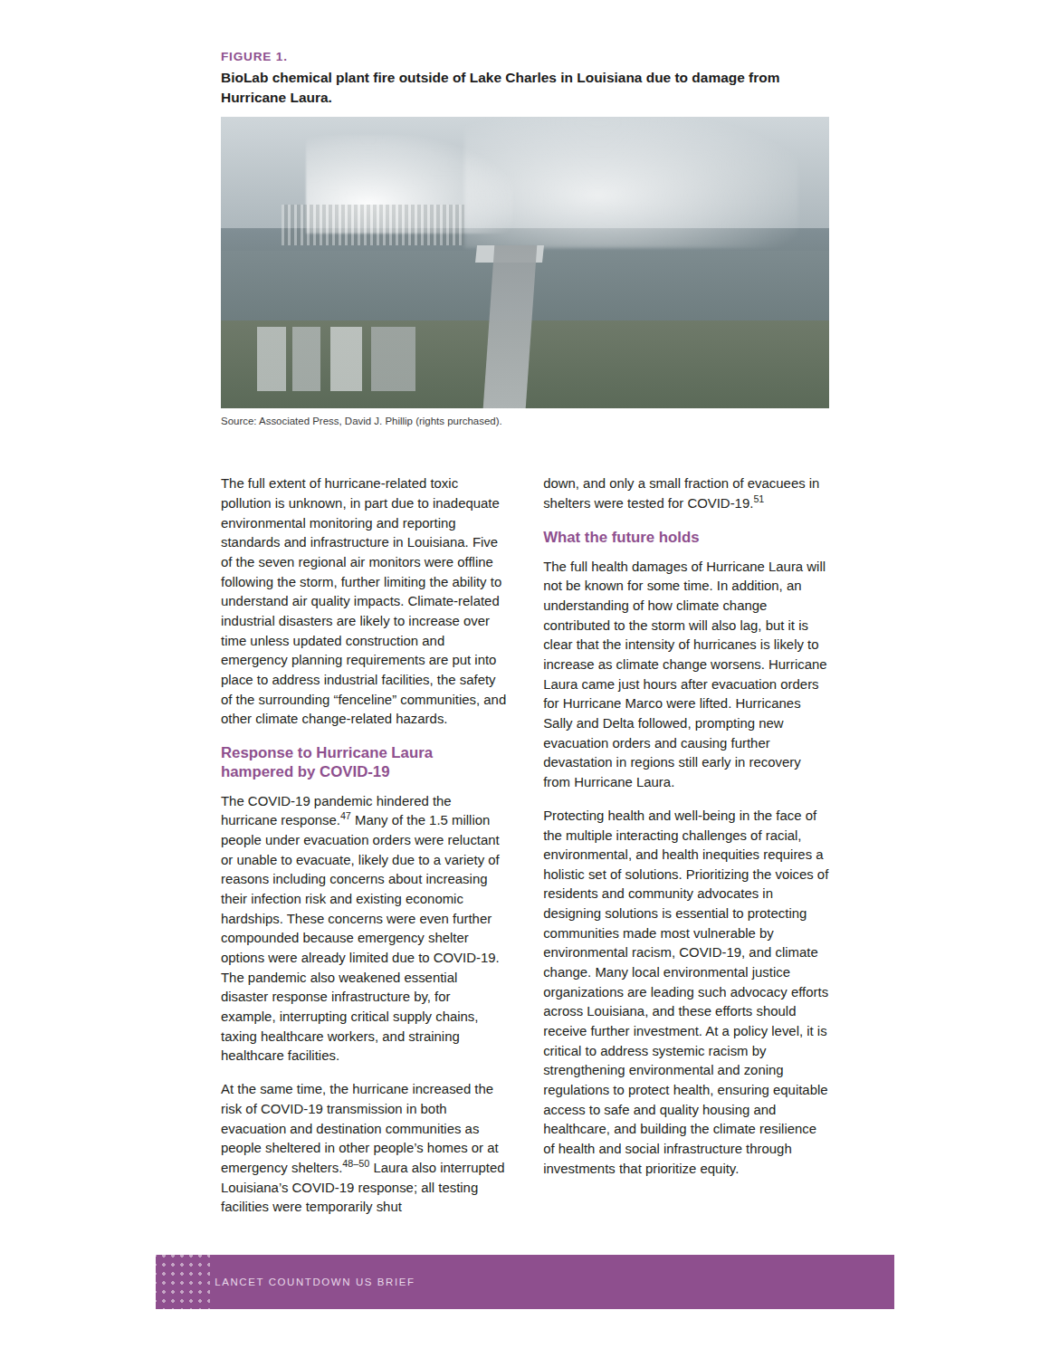Figure 1.
BioLab chemical plant fire outside of Lake Charles in Louisiana due to damage from Hurricane Laura.
Source: Associated Press, David J. Phillip (rights purchased).
The full extent of hurricane-related toxic pollution is unknown, in part due to inadequate environmental monitoring and reporting standards and infrastructure in Louisiana. Five of the seven regional air monitors were offline following the storm, further limiting the ability to understand air quality impacts. Climate-related industrial disasters are likely to increase over time unless updated construction and emergency planning requirements are put into place to address industrial facilities, the safety of the surrounding “fenceline” communities, and other climate change-related hazards.
Response to Hurricane Laura hampered by COVID-19
The COVID-19 pandemic hindered the hurricane response.47 Many of the 1.5 million people under evacuation orders were reluctant or unable to evacuate, likely due to a variety of reasons including concerns about increasing their infection risk and existing economic hardships. These concerns were even further compounded because emergency shelter options were already limited due to COVID-19. The pandemic also weakened essential disaster response infrastructure by, for example, interrupting critical supply chains, taxing healthcare workers, and straining healthcare facilities.
At the same time, the hurricane increased the risk of COVID-19 transmission in both evacuation and destination communities as people sheltered in other people’s homes or at emergency shelters.48–50 Laura also interrupted Louisiana’s COVID-19 response; all testing facilities were temporarily shut
down, and only a small fraction of evacuees in shelters were tested for COVID-19.51
What the future holds
The full health damages of Hurricane Laura will not be known for some time. In addition, an understanding of how climate change contributed to the storm will also lag, but it is clear that the intensity of hurricanes is likely to increase as climate change worsens. Hurricane Laura came just hours after evacuation orders for Hurricane Marco were lifted. Hurricanes Sally and Delta followed, prompting new evacuation orders and causing further devastation in regions still early in recovery from Hurricane Laura.
Protecting health and well-being in the face of the multiple interacting challenges of racial, environmental, and health inequities requires a holistic set of solutions. Prioritizing the voices of residents and community advocates in designing solutions is essential to protecting communities made most vulnerable by environmental racism, COVID-19, and climate change. Many local environmental justice organizations are leading such advocacy efforts across Louisiana, and these efforts should receive further investment. At a policy level, it is critical to address systemic racism by strengthening environmental and zoning regulations to protect health, ensuring equitable access to safe and quality housing and healthcare, and building the climate resilience of health and social infrastructure through investments that prioritize equity.
Lancet Countdown US Brief